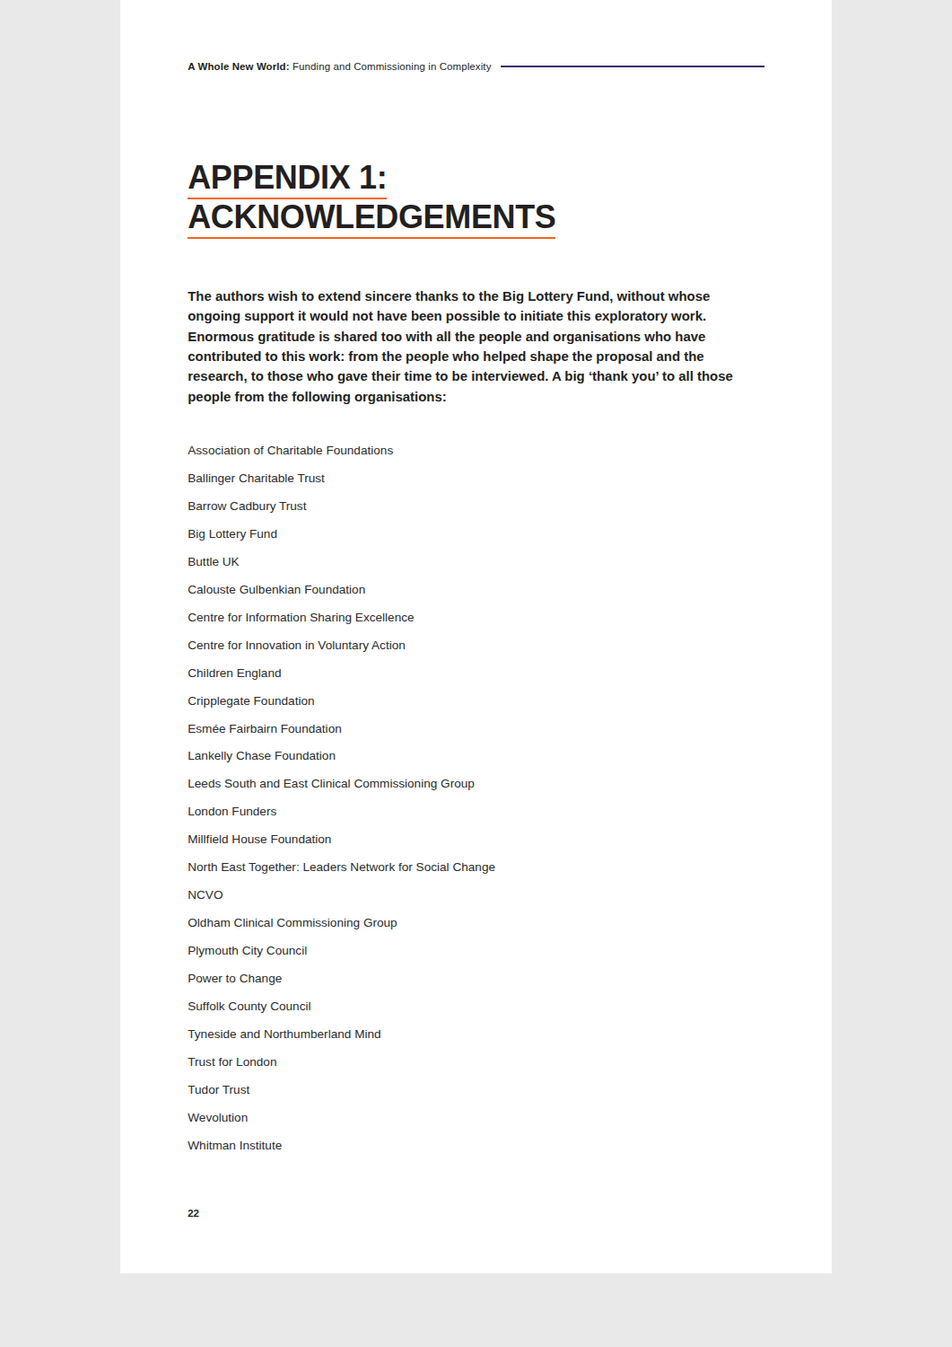A Whole New World: Funding and Commissioning in Complexity
Appendix 1:
Acknowledgements
The authors wish to extend sincere thanks to the Big Lottery Fund, without whose ongoing support it would not have been possible to initiate this exploratory work. Enormous gratitude is shared too with all the people and organisations who have contributed to this work: from the people who helped shape the proposal and the research, to those who gave their time to be interviewed. A big ‘thank you’ to all those people from the following organisations:
Association of Charitable Foundations
Ballinger Charitable Trust
Barrow Cadbury Trust
Big Lottery Fund
Buttle UK
Calouste Gulbenkian Foundation
Centre for Information Sharing Excellence
Centre for Innovation in Voluntary Action
Children England
Cripplegate Foundation
Esmée Fairbairn Foundation
Lankelly Chase Foundation
Leeds South and East Clinical Commissioning Group
London Funders
Millfield House Foundation
North East Together: Leaders Network for Social Change
NCVO
Oldham Clinical Commissioning Group
Plymouth City Council
Power to Change
Suffolk County Council
Tyneside and Northumberland Mind
Trust for London
Tudor Trust
Wevolution
Whitman Institute
22